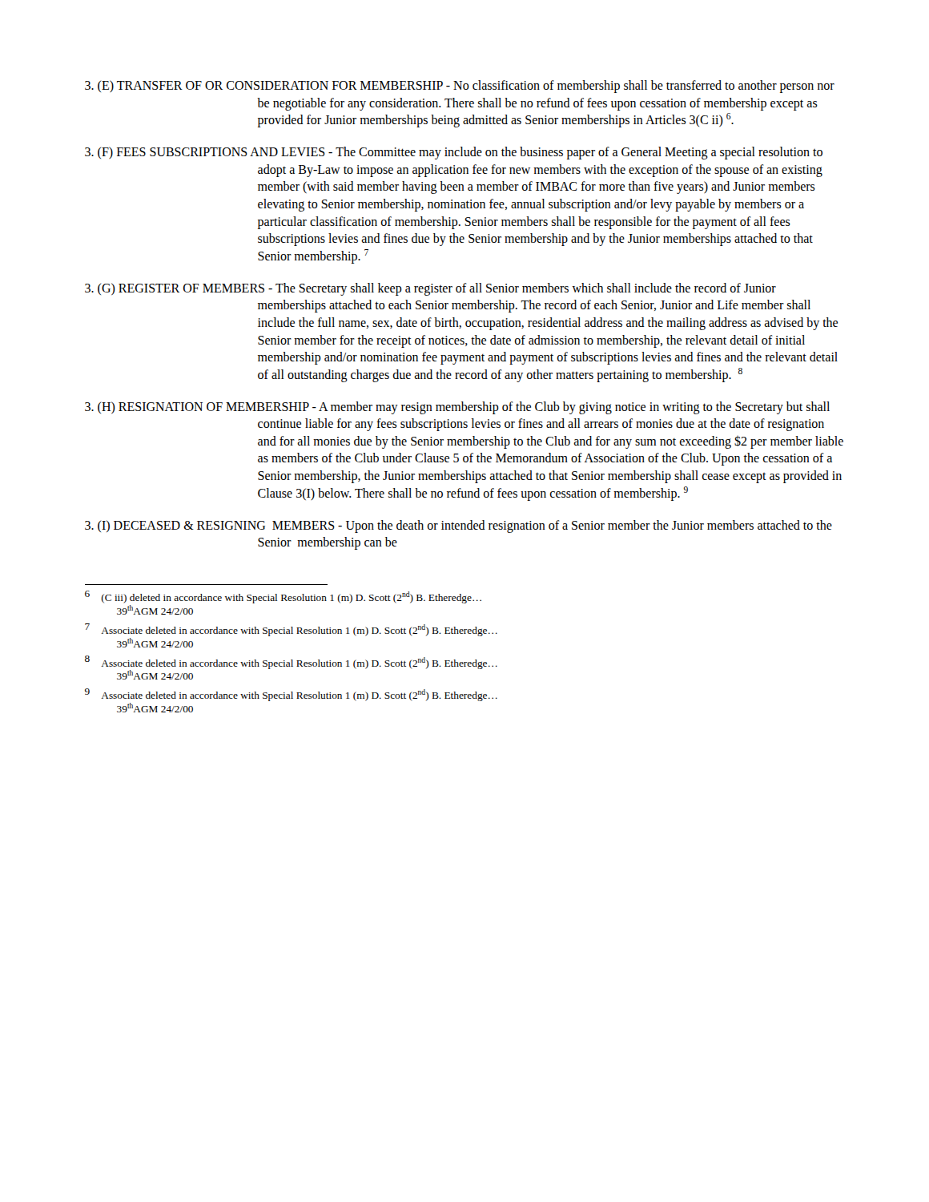3. (E) TRANSFER OF OR CONSIDERATION FOR MEMBERSHIP - No classification of membership shall be transferred to another person nor be negotiable for any consideration. There shall be no refund of fees upon cessation of membership except as provided for Junior memberships being admitted as Senior memberships in Articles 3(C ii) 6.
3. (F) FEES SUBSCRIPTIONS AND LEVIES - The Committee may include on the business paper of a General Meeting a special resolution to adopt a By-Law to impose an application fee for new members with the exception of the spouse of an existing member (with said member having been a member of IMBAC for more than five years) and Junior members elevating to Senior membership, nomination fee, annual subscription and/or levy payable by members or a particular classification of membership. Senior members shall be responsible for the payment of all fees subscriptions levies and fines due by the Senior membership and by the Junior memberships attached to that Senior membership. 7
3. (G) REGISTER OF MEMBERS - The Secretary shall keep a register of all Senior members which shall include the record of Junior memberships attached to each Senior membership. The record of each Senior, Junior and Life member shall include the full name, sex, date of birth, occupation, residential address and the mailing address as advised by the Senior member for the receipt of notices, the date of admission to membership, the relevant detail of initial membership and/or nomination fee payment and payment of subscriptions levies and fines and the relevant detail of all outstanding charges due and the record of any other matters pertaining to membership. 8
3. (H) RESIGNATION OF MEMBERSHIP - A member may resign membership of the Club by giving notice in writing to the Secretary but shall continue liable for any fees subscriptions levies or fines and all arrears of monies due at the date of resignation and for all monies due by the Senior membership to the Club and for any sum not exceeding $2 per member liable as members of the Club under Clause 5 of the Memorandum of Association of the Club. Upon the cessation of a Senior membership, the Junior memberships attached to that Senior membership shall cease except as provided in Clause 3(I) below. There shall be no refund of fees upon cessation of membership. 9
3. (I) DECEASED & RESIGNING MEMBERS - Upon the death or intended resignation of a Senior member the Junior members attached to the Senior membership can be
6 (C iii) deleted in accordance with Special Resolution 1 (m) D. Scott (2nd) B. Etheredge… 39thAGM 24/2/00
7 Associate deleted in accordance with Special Resolution 1 (m) D. Scott (2nd) B. Etheredge… 39thAGM 24/2/00
8 Associate deleted in accordance with Special Resolution 1 (m) D. Scott (2nd) B. Etheredge… 39thAGM 24/2/00
9 Associate deleted in accordance with Special Resolution 1 (m) D. Scott (2nd) B. Etheredge… 39thAGM 24/2/00